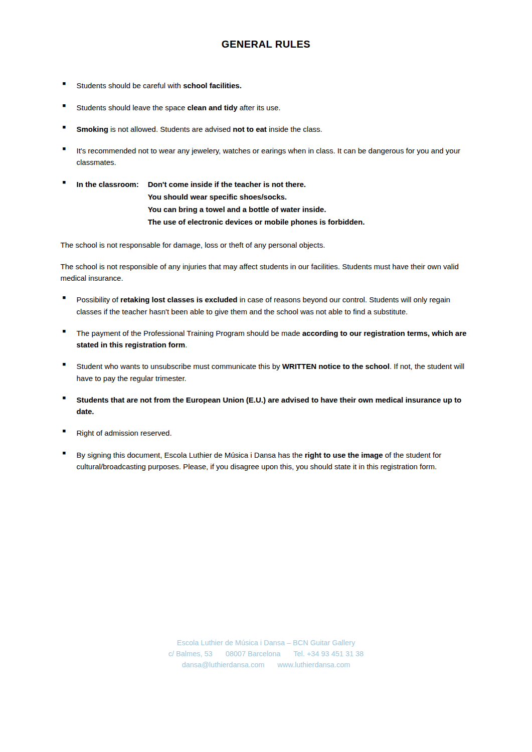GENERAL RULES
Students should be careful with school facilities.
Students should leave the space clean and tidy after its use.
Smoking is not allowed. Students are advised not to eat inside the class.
It's recommended not to wear any jewelery, watches or earings when in class. It can be dangerous for you and your classmates.
In the classroom:
Don't come inside if the teacher is not there.
You should wear specific shoes/socks.
You can bring a towel and a bottle of water inside.
The use of electronic devices or mobile phones is forbidden.
The school is not responsable for damage, loss or theft of any personal objects.
The school is not responsible of any injuries that may affect students in our facilities. Students must have their own valid medical insurance.
Possibility of retaking lost classes is excluded in case of reasons beyond our control. Students will only regain classes if the teacher hasn't been able to give them and the school was not able to find a substitute.
The payment of the Professional Training Program should be made according to our registration terms, which are stated in this registration form.
Student who wants to unsubscribe must communicate this by WRITTEN notice to the school. If not, the student will have to pay the regular trimester.
Students that are not from the European Union (E.U.) are advised to have their own medical insurance up to date.
Right of admission reserved.
By signing this document, Escola Luthier de Música i Dansa has the right to use the image of the student for cultural/broadcasting purposes. Please, if you disagree upon this, you should state it in this registration form.
Escola Luthier de Música i Dansa – BCN Guitar Gallery
c/ Balmes, 53 08007 Barcelona Tel. +34 93 451 31 38
dansa@luthierdansa.com www.luthierdansa.com